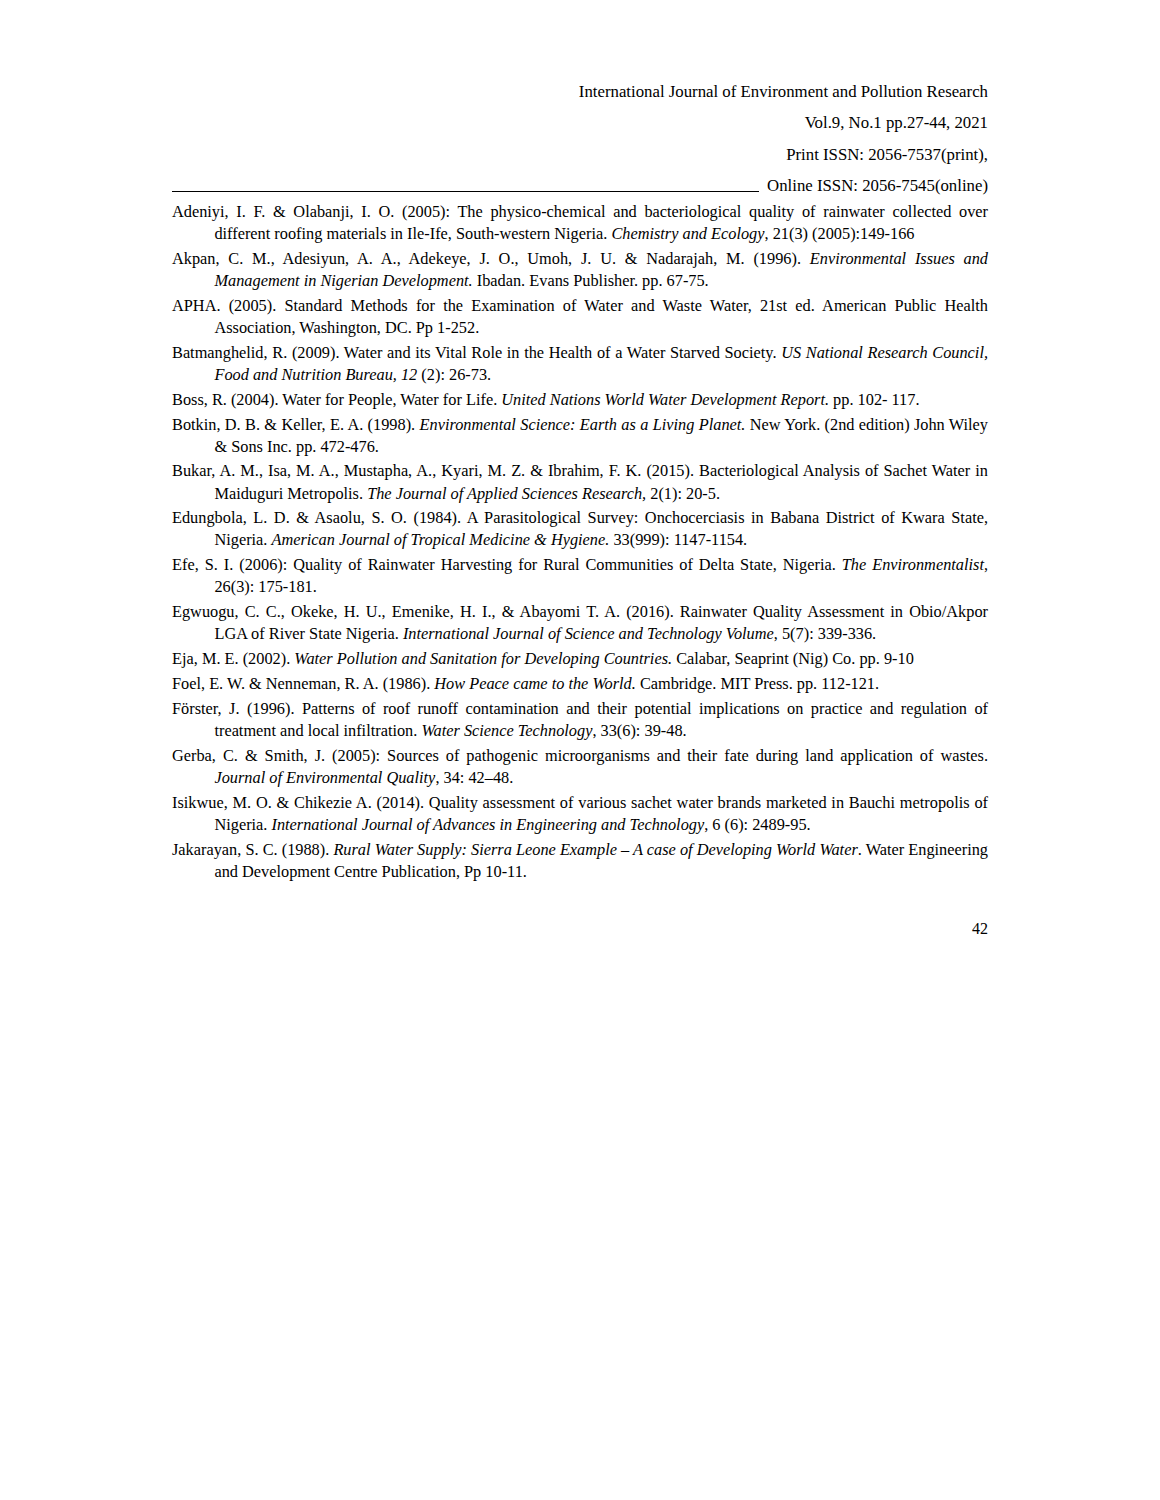International Journal of Environment and Pollution Research
Vol.9, No.1 pp.27-44, 2021
Print ISSN: 2056-7537(print),
Online ISSN: 2056-7545(online)
Adeniyi, I. F. & Olabanji, I. O. (2005): The physico-chemical and bacteriological quality of rainwater collected over different roofing materials in Ile-Ife, South-western Nigeria. Chemistry and Ecology, 21(3) (2005):149-166
Akpan, C. M., Adesiyun, A. A., Adekeye, J. O., Umoh, J. U. & Nadarajah, M. (1996). Environmental Issues and Management in Nigerian Development. Ibadan. Evans Publisher. pp. 67-75.
APHA. (2005). Standard Methods for the Examination of Water and Waste Water, 21st ed. American Public Health Association, Washington, DC. Pp 1-252.
Batmanghelid, R. (2009). Water and its Vital Role in the Health of a Water Starved Society. US National Research Council, Food and Nutrition Bureau, 12 (2): 26-73.
Boss, R. (2004). Water for People, Water for Life. United Nations World Water Development Report. pp. 102- 117.
Botkin, D. B. & Keller, E. A. (1998). Environmental Science: Earth as a Living Planet. New York. (2nd edition) John Wiley & Sons Inc. pp. 472-476.
Bukar, A. M., Isa, M. A., Mustapha, A., Kyari, M. Z. & Ibrahim, F. K. (2015). Bacteriological Analysis of Sachet Water in Maiduguri Metropolis. The Journal of Applied Sciences Research, 2(1): 20-5.
Edungbola, L. D. & Asaolu, S. O. (1984). A Parasitological Survey: Onchocerciasis in Babana District of Kwara State, Nigeria. American Journal of Tropical Medicine & Hygiene. 33(999): 1147-1154.
Efe, S. I. (2006): Quality of Rainwater Harvesting for Rural Communities of Delta State, Nigeria. The Environmentalist, 26(3): 175-181.
Egwuogu, C. C., Okeke, H. U., Emenike, H. I., & Abayomi T. A. (2016). Rainwater Quality Assessment in Obio/Akpor LGA of River State Nigeria. International Journal of Science and Technology Volume, 5(7): 339-336.
Eja, M. E. (2002). Water Pollution and Sanitation for Developing Countries. Calabar, Seaprint (Nig) Co. pp. 9-10
Foel, E. W. & Nenneman, R. A. (1986). How Peace came to the World. Cambridge. MIT Press. pp. 112-121.
Förster, J. (1996). Patterns of roof runoff contamination and their potential implications on practice and regulation of treatment and local infiltration. Water Science Technology, 33(6): 39-48.
Gerba, C. & Smith, J. (2005): Sources of pathogenic microorganisms and their fate during land application of wastes. Journal of Environmental Quality, 34: 42–48.
Isikwue, M. O. & Chikezie A. (2014). Quality assessment of various sachet water brands marketed in Bauchi metropolis of Nigeria. International Journal of Advances in Engineering and Technology, 6 (6): 2489-95.
Jakarayan, S. C. (1988). Rural Water Supply: Sierra Leone Example – A case of Developing World Water. Water Engineering and Development Centre Publication, Pp 10-11.
42